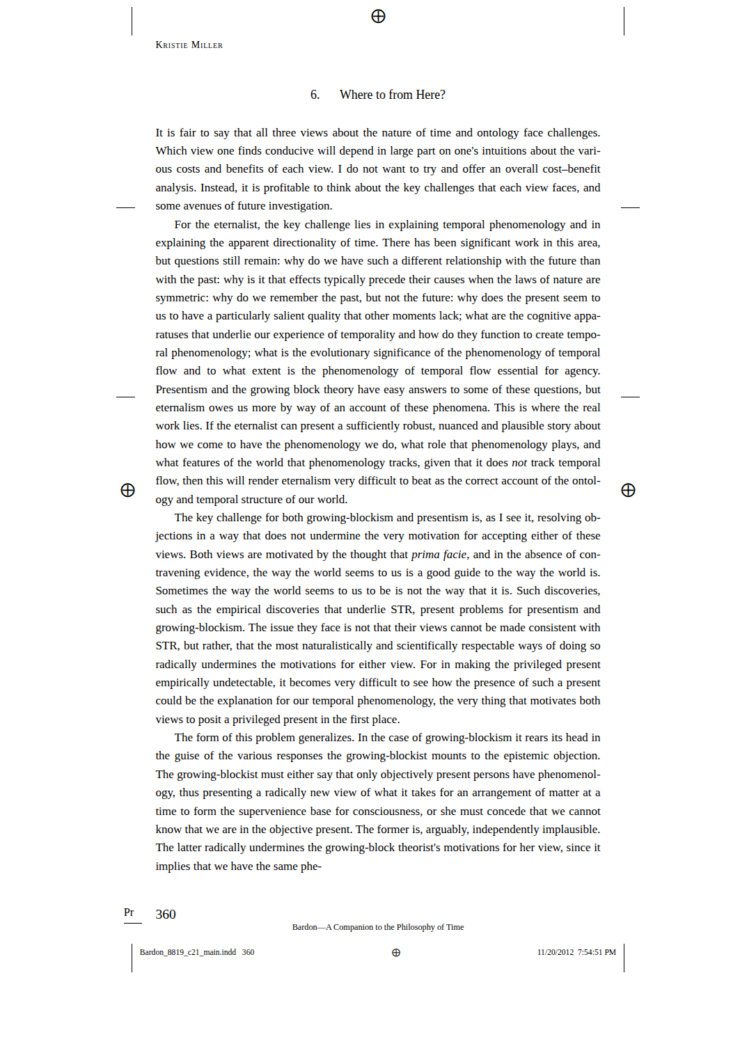⨁ ⨁ ⨁
Kristie Miller
6. Where to from Here?
It is fair to say that all three views about the nature of time and ontology face challenges. Which view one finds conducive will depend in large part on one's intuitions about the various costs and benefits of each view. I do not want to try and offer an overall cost–benefit analysis. Instead, it is profitable to think about the key challenges that each view faces, and some avenues of future investigation.
For the eternalist, the key challenge lies in explaining temporal phenomenology and in explaining the apparent directionality of time. There has been significant work in this area, but questions still remain: why do we have such a different relationship with the future than with the past: why is it that effects typically precede their causes when the laws of nature are symmetric: why do we remember the past, but not the future: why does the present seem to us to have a particularly salient quality that other moments lack; what are the cognitive apparatuses that underlie our experience of temporality and how do they function to create temporal phenomenology; what is the evolutionary significance of the phenomenology of temporal flow and to what extent is the phenomenology of temporal flow essential for agency. Presentism and the growing block theory have easy answers to some of these questions, but eternalism owes us more by way of an account of these phenomena. This is where the real work lies. If the eternalist can present a sufficiently robust, nuanced and plausible story about how we come to have the phenomenology we do, what role that phenomenology plays, and what features of the world that phenomenology tracks, given that it does not track temporal flow, then this will render eternalism very difficult to beat as the correct account of the ontology and temporal structure of our world.
The key challenge for both growing-blockism and presentism is, as I see it, resolving objections in a way that does not undermine the very motivation for accepting either of these views. Both views are motivated by the thought that prima facie, and in the absence of contravening evidence, the way the world seems to us is a good guide to the way the world is. Sometimes the way the world seems to us to be is not the way that it is. Such discoveries, such as the empirical discoveries that underlie STR, present problems for presentism and growing-blockism. The issue they face is not that their views cannot be made consistent with STR, but rather, that the most naturalistically and scientifically respectable ways of doing so radically undermines the motivations for either view. For in making the privileged present empirically undetectable, it becomes very difficult to see how the presence of such a present could be the explanation for our temporal phenomenology, the very thing that motivates both views to posit a privileged present in the first place.
The form of this problem generalizes. In the case of growing-blockism it rears its head in the guise of the various responses the growing-blockist mounts to the epistemic objection. The growing-blockist must either say that only objectively present persons have phenomenology, thus presenting a radically new view of what it takes for an arrangement of matter at a time to form the supervenience base for consciousness, or she must concede that we cannot know that we are in the objective present. The former is, arguably, independently implausible. The latter radically undermines the growing-block theorist's motivations for her view, since it implies that we have the same phe-
360
Pr
Bardon—A Companion to the Philosophy of Time
Bardon_8819_c21_main.indd 360 ⨁ 11/20/2012 7:54:51 PM